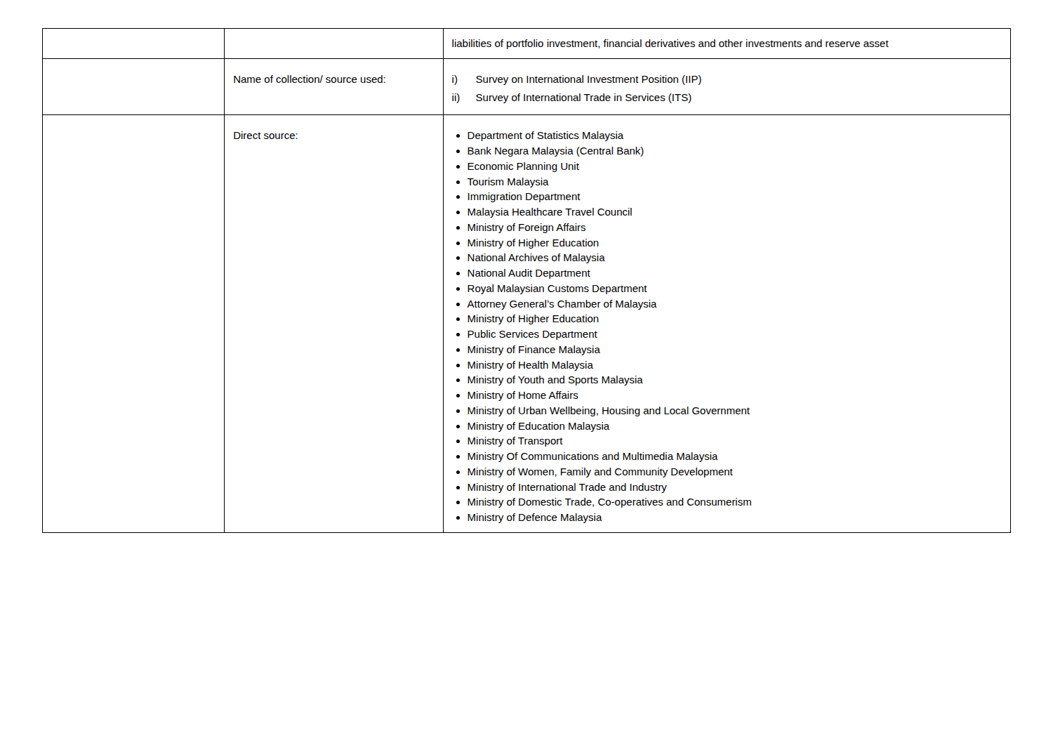| | | liabilities of portfolio investment, financial derivatives and other investments and reserve asset |
| | Name of collection/ source used: | i) Survey on International Investment Position (IIP) ii) Survey of International Trade in Services (ITS) |
| | Direct source: | Department of Statistics Malaysia Bank Negara Malaysia (Central Bank) Economic Planning Unit Tourism Malaysia Immigration Department Malaysia Healthcare Travel Council Ministry of Foreign Affairs Ministry of Higher Education National Archives of Malaysia National Audit Department Royal Malaysian Customs Department Attorney General’s Chamber of Malaysia Ministry of Higher Education Public Services Department Ministry of Finance Malaysia Ministry of Health Malaysia Ministry of Youth and Sports Malaysia Ministry of Home Affairs Ministry of Urban Wellbeing, Housing and Local Government Ministry of Education Malaysia Ministry of Transport Ministry Of Communications and Multimedia Malaysia Ministry of Women, Family and Community Development Ministry of International Trade and Industry Ministry of Domestic Trade, Co-operatives and Consumerism Ministry of Defence Malaysia |